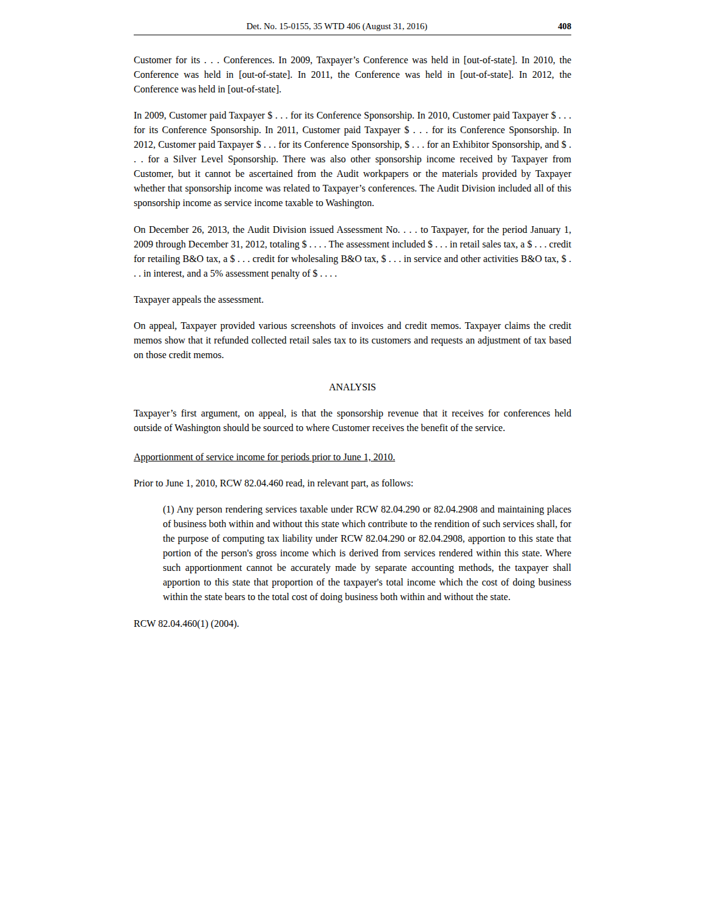Det. No. 15-0155, 35 WTD 406 (August 31, 2016) 408
Customer for its . . . Conferences. In 2009, Taxpayer’s Conference was held in [out-of-state]. In 2010, the Conference was held in [out-of-state]. In 2011, the Conference was held in [out-of-state]. In 2012, the Conference was held in [out-of-state].
In 2009, Customer paid Taxpayer $ . . . for its Conference Sponsorship. In 2010, Customer paid Taxpayer $ . . . for its Conference Sponsorship. In 2011, Customer paid Taxpayer $ . . . for its Conference Sponsorship. In 2012, Customer paid Taxpayer $ . . . for its Conference Sponsorship, $ . . . for an Exhibitor Sponsorship, and $ . . . for a Silver Level Sponsorship. There was also other sponsorship income received by Taxpayer from Customer, but it cannot be ascertained from the Audit workpapers or the materials provided by Taxpayer whether that sponsorship income was related to Taxpayer’s conferences. The Audit Division included all of this sponsorship income as service income taxable to Washington.
On December 26, 2013, the Audit Division issued Assessment No. . . . to Taxpayer, for the period January 1, 2009 through December 31, 2012, totaling $ . . . . The assessment included $ . . . in retail sales tax, a $ . . . credit for retailing B&O tax, a $ . . . credit for wholesaling B&O tax, $ . . . in service and other activities B&O tax, $ . . . in interest, and a 5% assessment penalty of $ . . . .
Taxpayer appeals the assessment.
On appeal, Taxpayer provided various screenshots of invoices and credit memos. Taxpayer claims the credit memos show that it refunded collected retail sales tax to its customers and requests an adjustment of tax based on those credit memos.
Analysis
Taxpayer’s first argument, on appeal, is that the sponsorship revenue that it receives for conferences held outside of Washington should be sourced to where Customer receives the benefit of the service.
Apportionment of service income for periods prior to June 1, 2010.
Prior to June 1, 2010, RCW 82.04.460 read, in relevant part, as follows:
(1) Any person rendering services taxable under RCW 82.04.290 or 82.04.2908 and maintaining places of business both within and without this state which contribute to the rendition of such services shall, for the purpose of computing tax liability under RCW 82.04.290 or 82.04.2908, apportion to this state that portion of the person's gross income which is derived from services rendered within this state. Where such apportionment cannot be accurately made by separate accounting methods, the taxpayer shall apportion to this state that proportion of the taxpayer's total income which the cost of doing business within the state bears to the total cost of doing business both within and without the state.
RCW 82.04.460(1) (2004).